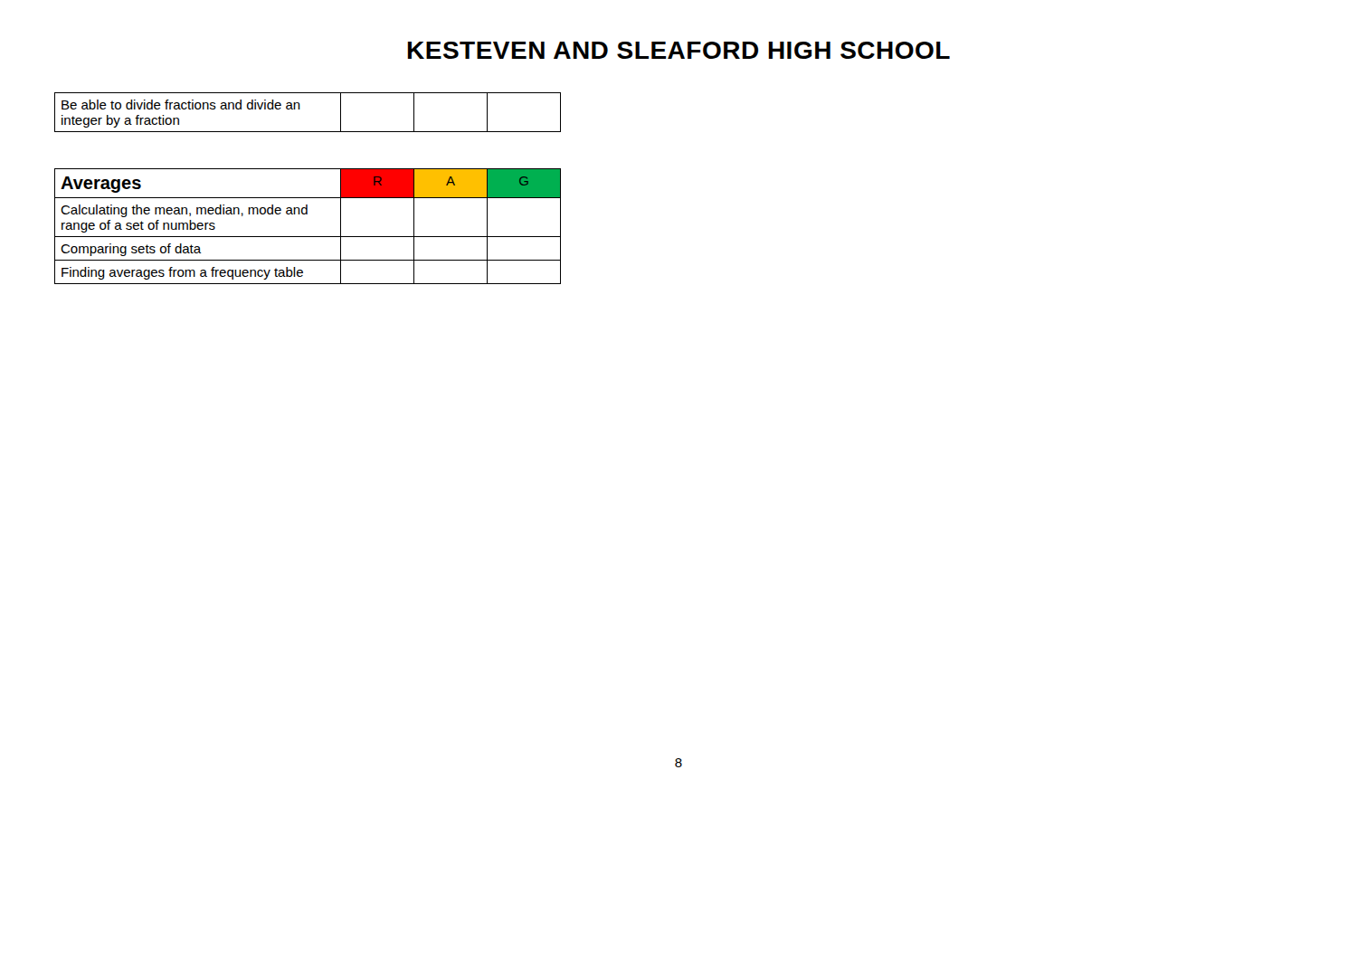KESTEVEN AND SLEAFORD HIGH SCHOOL
| Be able to divide fractions and divide an integer by a fraction | | | |
| Averages | R | A | G |
| Calculating the mean, median, mode and range of a set of numbers | | | |
| Comparing sets of data | | | |
| Finding averages from a frequency table | | | |
8